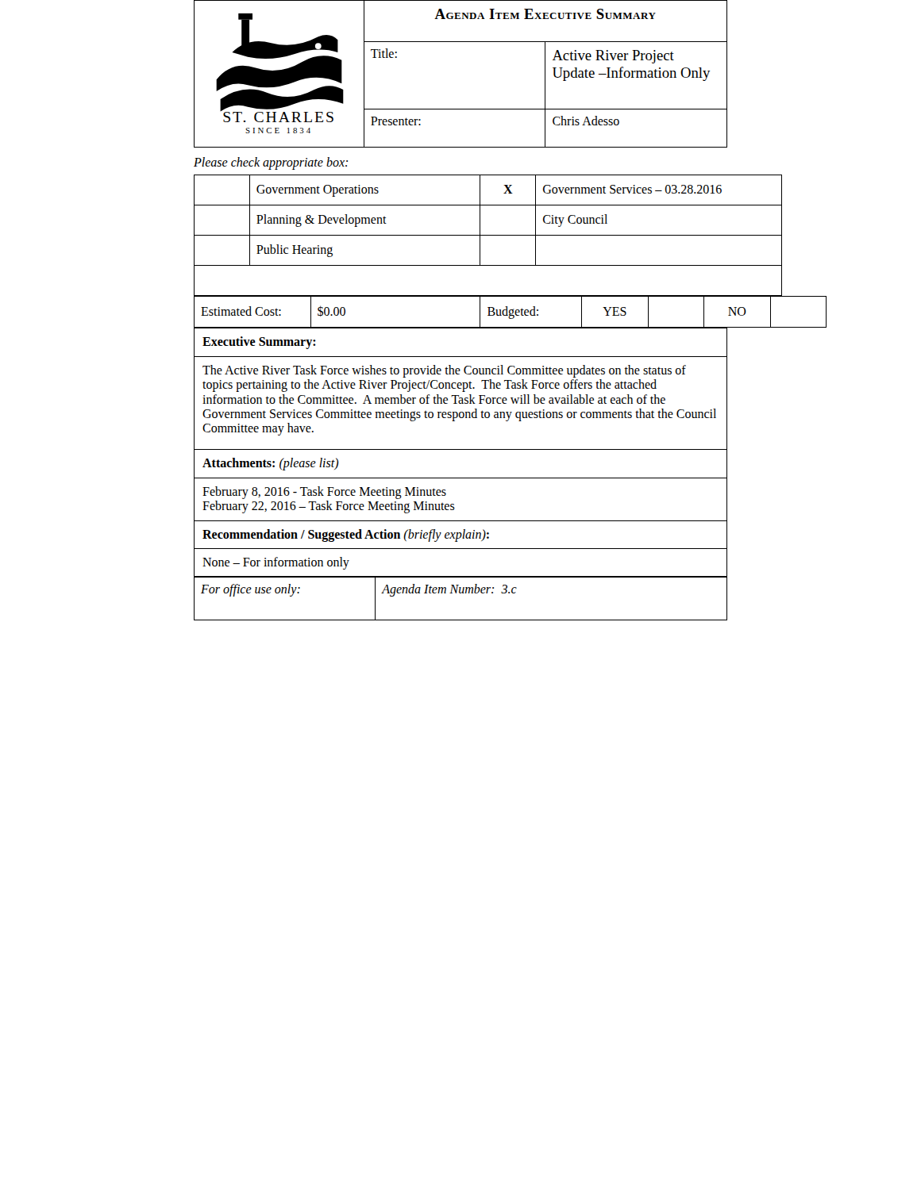| | Agenda Item Executive Summary |
| Title: | Active River Project Update –Information Only |
| Presenter: | Chris Adesso |
Please check appropriate box:
| | Government Operations | X | Government Services – 03.28.2016 |
| | Planning & Development | | City Council |
| | Public Hearing | | |
| Estimated Cost: | $0.00 | Budgeted: | YES | | NO | |
| Executive Summary: |
| The Active River Task Force wishes to provide the Council Committee updates on the status of topics pertaining to the Active River Project/Concept. The Task Force offers the attached information to the Committee. A member of the Task Force will be available at each of the Government Services Committee meetings to respond to any questions or comments that the Council Committee may have. |
| Attachments: (please list) |
| February 8, 2016 - Task Force Meeting Minutes February 22, 2016 – Task Force Meeting Minutes |
| Recommendation / Suggested Action (briefly explain) : |
| None – For information only |
| For office use only: | Agenda Item Number: 3.c |